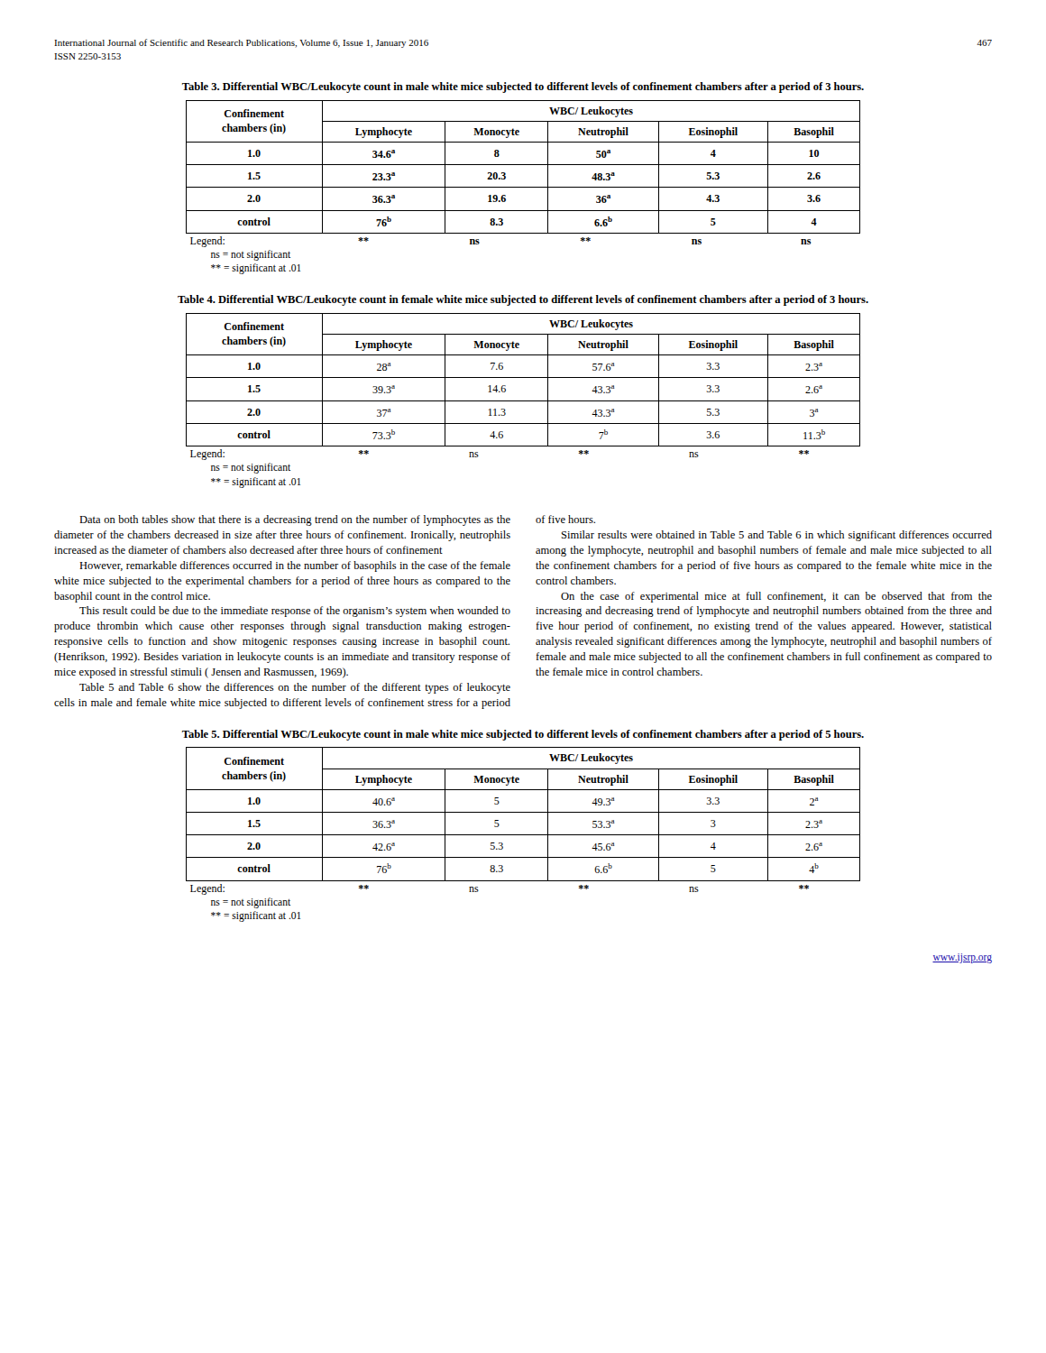International Journal of Scientific and Research Publications, Volume 6, Issue 1, January 2016
ISSN 2250-3153
467
Table 3. Differential WBC/Leukocyte count in male white mice subjected to different levels of confinement chambers after a period of 3 hours.
| Confinement chambers (in) | WBC/ Leukocytes |
| --- | --- |
| Lymphocyte | Monocyte | Neutrophil | Eosinophil | Basophil |
| 1.0 | 34.6 a | 8 | 50 a | 4 | 10 |
| 1.5 | 23.3 a | 20.3 | 48.3 a | 5.3 | 2.6 |
| 2.0 | 36.3 a | 19.6 | 36 a | 4.3 | 3.6 |
| control | 76 b | 8.3 | 6.6 b | 5 | 4 |
| Legend: | ** | ns | ** | ns | ns |
ns = not significant ** = significant at .01
Table 4. Differential WBC/Leukocyte count in female white mice subjected to different levels of confinement chambers after a period of 3 hours.
| Confinement chambers (in) | WBC/ Leukocytes |
| --- | --- |
| Lymphocyte | Monocyte | Neutrophil | Eosinophil | Basophil |
| 1.0 | 28 a | 7.6 | 57.6 a | 3.3 | 2.3 a |
| 1.5 | 39.3 a | 14.6 | 43.3 a | 3.3 | 2.6 a |
| 2.0 | 37 a | 11.3 | 43.3 a | 5.3 | 3 a |
| control | 73.3 b | 4.6 | 7 b | 3.6 | 11.3 b |
| Legend: | ** | ns | ** | ns | ** |
ns = not significant ** = significant at .01
Data on both tables show that there is a decreasing trend on the number of lymphocytes as the diameter of the chambers decreased in size after three hours of confinement. Ironically, neutrophils increased as the diameter of chambers also decreased after three hours of confinement
However, remarkable differences occurred in the number of basophils in the case of the female white mice subjected to the experimental chambers for a period of three hours as compared to the basophil count in the control mice.
This result could be due to the immediate response of the organism’s system when wounded to produce thrombin which cause other responses through signal transduction making estrogen-responsive cells to function and show mitogenic responses causing increase in basophil count. (Henrikson, 1992). Besides variation in leukocyte counts is an immediate and transitory response of mice exposed in stressful stimuli ( Jensen and Rasmussen, 1969).
Table 5 and Table 6 show the differences on the number of the different types of leukocyte cells in male and female white mice subjected to different levels of confinement stress for a period of five hours.
Similar results were obtained in Table 5 and Table 6 in which significant differences occurred among the lymphocyte, neutrophil and basophil numbers of female and male mice subjected to all the confinement chambers for a period of five hours as compared to the female white mice in the control chambers.
On the case of experimental mice at full confinement, it can be observed that from the increasing and decreasing trend of lymphocyte and neutrophil numbers obtained from the three and five hour period of confinement, no existing trend of the values appeared. However, statistical analysis revealed significant differences among the lymphocyte, neutrophil and basophil numbers of female and male mice subjected to all the confinement chambers in full confinement as compared to the female mice in control chambers.
Table 5. Differential WBC/Leukocyte count in male white mice subjected to different levels of confinement chambers after a period of 5 hours.
| Confinement chambers (in) | WBC/ Leukocytes |
| --- | --- |
| Lymphocyte | Monocyte | Neutrophil | Eosinophil | Basophil |
| 1.0 | 40.6 a | 5 | 49.3 a | 3.3 | 2 a |
| 1.5 | 36.3 a | 5 | 53.3 a | 3 | 2.3 a |
| 2.0 | 42.6 a | 5.3 | 45.6 a | 4 | 2.6 a |
| control | 76 b | 8.3 | 6.6 b | 5 | 4 b |
| Legend: | ** | ns | ** | ns | ** |
ns = not significant ** = significant at .01
www.ijsrp.org